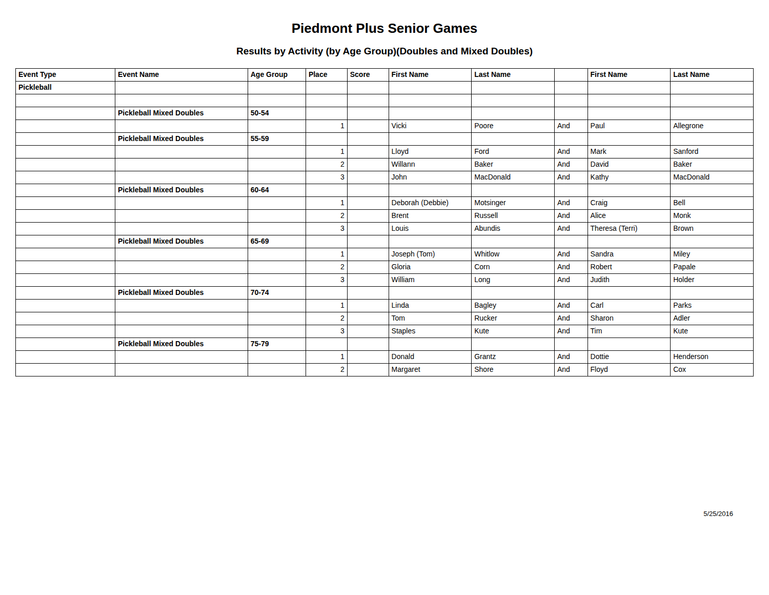Piedmont Plus Senior Games
Results by Activity (by Age Group)(Doubles and Mixed Doubles)
| Event Type | Event Name | Age Group | Place | Score | First Name | Last Name | | First Name | Last Name |
| --- | --- | --- | --- | --- | --- | --- | --- | --- | --- |
| Pickleball | | | | | | | | | |
| | Pickleball Mixed Doubles | 50-54 | | | | | | | |
| | | | 1 | | Vicki | Poore | And | Paul | Allegrone |
| | Pickleball Mixed Doubles | 55-59 | | | | | | | |
| | | | 1 | | Lloyd | Ford | And | Mark | Sanford |
| | | | 2 | | Willann | Baker | And | David | Baker |
| | | | 3 | | John | MacDonald | And | Kathy | MacDonald |
| | Pickleball Mixed Doubles | 60-64 | | | | | | | |
| | | | 1 | | Deborah (Debbie) | Motsinger | And | Craig | Bell |
| | | | 2 | | Brent | Russell | And | Alice | Monk |
| | | | 3 | | Louis | Abundis | And | Theresa (Terri) | Brown |
| | Pickleball Mixed Doubles | 65-69 | | | | | | | |
| | | | 1 | | Joseph (Tom) | Whitlow | And | Sandra | Miley |
| | | | 2 | | Gloria | Corn | And | Robert | Papale |
| | | | 3 | | William | Long | And | Judith | Holder |
| | Pickleball Mixed Doubles | 70-74 | | | | | | | |
| | | | 1 | | Linda | Bagley | And | Carl | Parks |
| | | | 2 | | Tom | Rucker | And | Sharon | Adler |
| | | | 3 | | Staples | Kute | And | Tim | Kute |
| | Pickleball Mixed Doubles | 75-79 | | | | | | | |
| | | | 1 | | Donald | Grantz | And | Dottie | Henderson |
| | | | 2 | | Margaret | Shore | And | Floyd | Cox |
5/25/2016